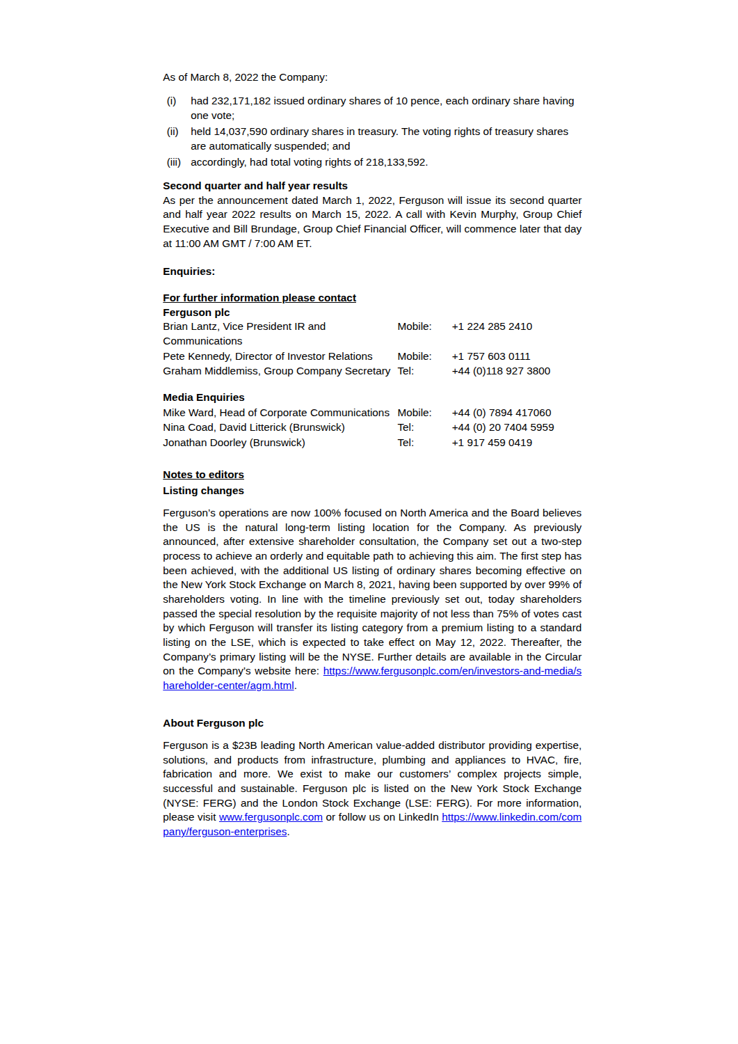As of March 8, 2022 the Company:
(i) had 232,171,182 issued ordinary shares of 10 pence, each ordinary share having one vote;
(ii) held 14,037,590 ordinary shares in treasury. The voting rights of treasury shares are automatically suspended; and
(iii) accordingly, had total voting rights of 218,133,592.
Second quarter and half year results
As per the announcement dated March 1, 2022, Ferguson will issue its second quarter and half year 2022 results on March 15, 2022. A call with Kevin Murphy, Group Chief Executive and Bill Brundage, Group Chief Financial Officer, will commence later that day at 11:00 AM GMT / 7:00 AM ET.
Enquiries:
For further information please contact
Ferguson plc
| Brian Lantz, Vice President IR and Communications | Mobile: | +1 224 285 2410 |
| Pete Kennedy, Director of Investor Relations | Mobile: | +1 757 603 0111 |
| Graham Middlemiss, Group Company Secretary | Tel: | +44 (0)118 927 3800 |
| Media Enquiries | | |
| Mike Ward, Head of Corporate Communications | Mobile: | +44 (0) 7894 417060 |
| Nina Coad, David Litterick (Brunswick) | Tel: | +44 (0) 20 7404 5959 |
| Jonathan Doorley (Brunswick) | Tel: | +1 917 459 0419 |
Notes to editors
Listing changes
Ferguson’s operations are now 100% focused on North America and the Board believes the US is the natural long-term listing location for the Company. As previously announced, after extensive shareholder consultation, the Company set out a two-step process to achieve an orderly and equitable path to achieving this aim. The first step has been achieved, with the additional US listing of ordinary shares becoming effective on the New York Stock Exchange on March 8, 2021, having been supported by over 99% of shareholders voting. In line with the timeline previously set out, today shareholders passed the special resolution by the requisite majority of not less than 75% of votes cast by which Ferguson will transfer its listing category from a premium listing to a standard listing on the LSE, which is expected to take effect on May 12, 2022. Thereafter, the Company’s primary listing will be the NYSE. Further details are available in the Circular on the Company’s website here: https://www.fergusonplc.com/en/investors-and-media/shareholder-center/agm.html.
About Ferguson plc
Ferguson is a $23B leading North American value-added distributor providing expertise, solutions, and products from infrastructure, plumbing and appliances to HVAC, fire, fabrication and more. We exist to make our customers’ complex projects simple, successful and sustainable. Ferguson plc is listed on the New York Stock Exchange (NYSE: FERG) and the London Stock Exchange (LSE: FERG). For more information, please visit www.fergusonplc.com or follow us on LinkedIn https://www.linkedin.com/company/ferguson-enterprises.